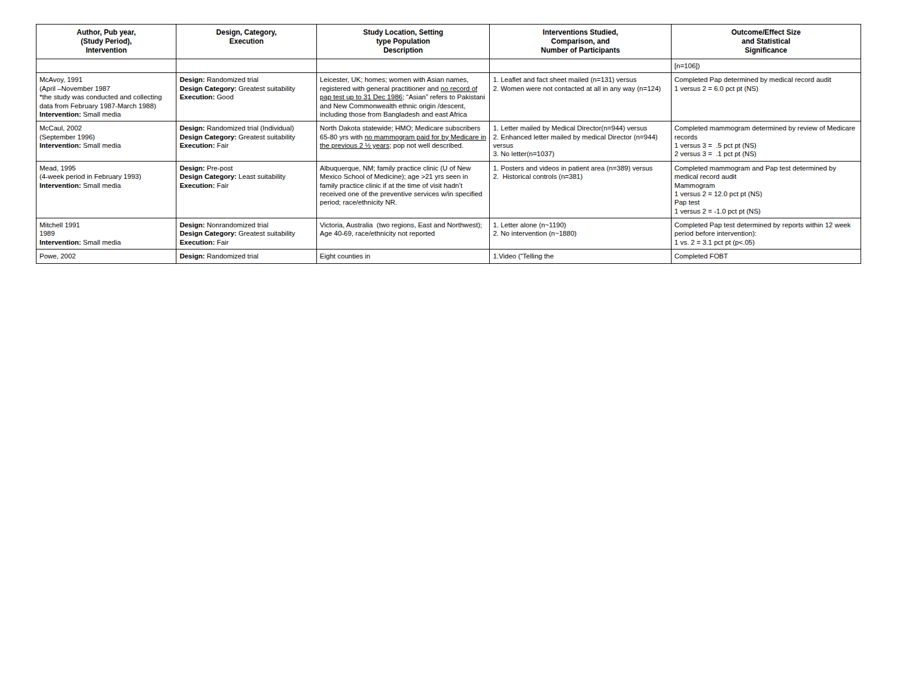| Author, Pub year, (Study Period), Intervention | Design, Category, Execution | Study Location, Setting type Population Description | Interventions Studied, Comparison, and Number of Participants | Outcome/Effect Size and Statistical Significance |
| --- | --- | --- | --- | --- |
| | | | | [n=106]) |
| McAvoy, 1991 (April –November 1987 *the study was conducted and collecting data from February 1987-March 1988) Intervention: Small media | Design: Randomized trial Design Category: Greatest suitability Execution: Good | Leicester, UK; homes; women with Asian names, registered with general practitioner and no record of pap test up to 31 Dec 1986 ; “Asian” refers to Pakistani and New Commonwealth ethnic origin /descent, including those from Bangladesh and east Africa | 1. Leaflet and fact sheet mailed (n=131) versus 2. Women were not contacted at all in any way (n=124) | Completed Pap determined by medical record audit 1 versus 2 = 6.0 pct pt (NS) |
| McCaul, 2002 (September 1996) Intervention: Small media | Design: Randomized trial (Individual) Design Category: Greatest suitability Execution: Fair | North Dakota statewide; HMO; Medicare subscribers 65-80 yrs with no mammogram paid for by Medicare in the previous 2 ½ years ; pop not well described. | 1. Letter mailed by Medical Director(n=944) versus 2. Enhanced letter mailed by medical Director (n=944) versus 3. No letter(n=1037) | Completed mammogram determined by review of Medicare records 1 versus 3 = .5 pct pt (NS) 2 versus 3 = .1 pct pt (NS) |
| Mead, 1995 (4-week period in February 1993) Intervention: Small media | Design: Pre-post Design Category: Least suitability Execution: Fair | Albuquerque, NM; family practice clinic (U of New Mexico School of Medicine); age >21 yrs seen in family practice clinic if at the time of visit hadn’t received one of the preventive services w/in specified period; race/ethnicity NR. | 1. Posters and videos in patient area (n=389) versus 2. Historical controls (n=381) | Completed mammogram and Pap test determined by medical record audit Mammogram 1 versus 2 = 12.0 pct pt (NS) Pap test 1 versus 2 = -1.0 pct pt (NS) |
| Mitchell 1991 1989 Intervention: Small media | Design: Nonrandomized trial Design Category: Greatest suitability Execution: Fair | Victoria, Australia (two regions, East and Northwest); Age 40-69, race/ethnicity not reported | 1. Letter alone (n~1190) 2. No intervention (n~1880) | Completed Pap test determined by reports within 12 week period before intervention): 1 vs. 2 = 3.1 pct pt (p<.05) |
| Powe, 2002 | Design: Randomized trial | Eight counties in | 1.Video (“Telling the | Completed FOBT |